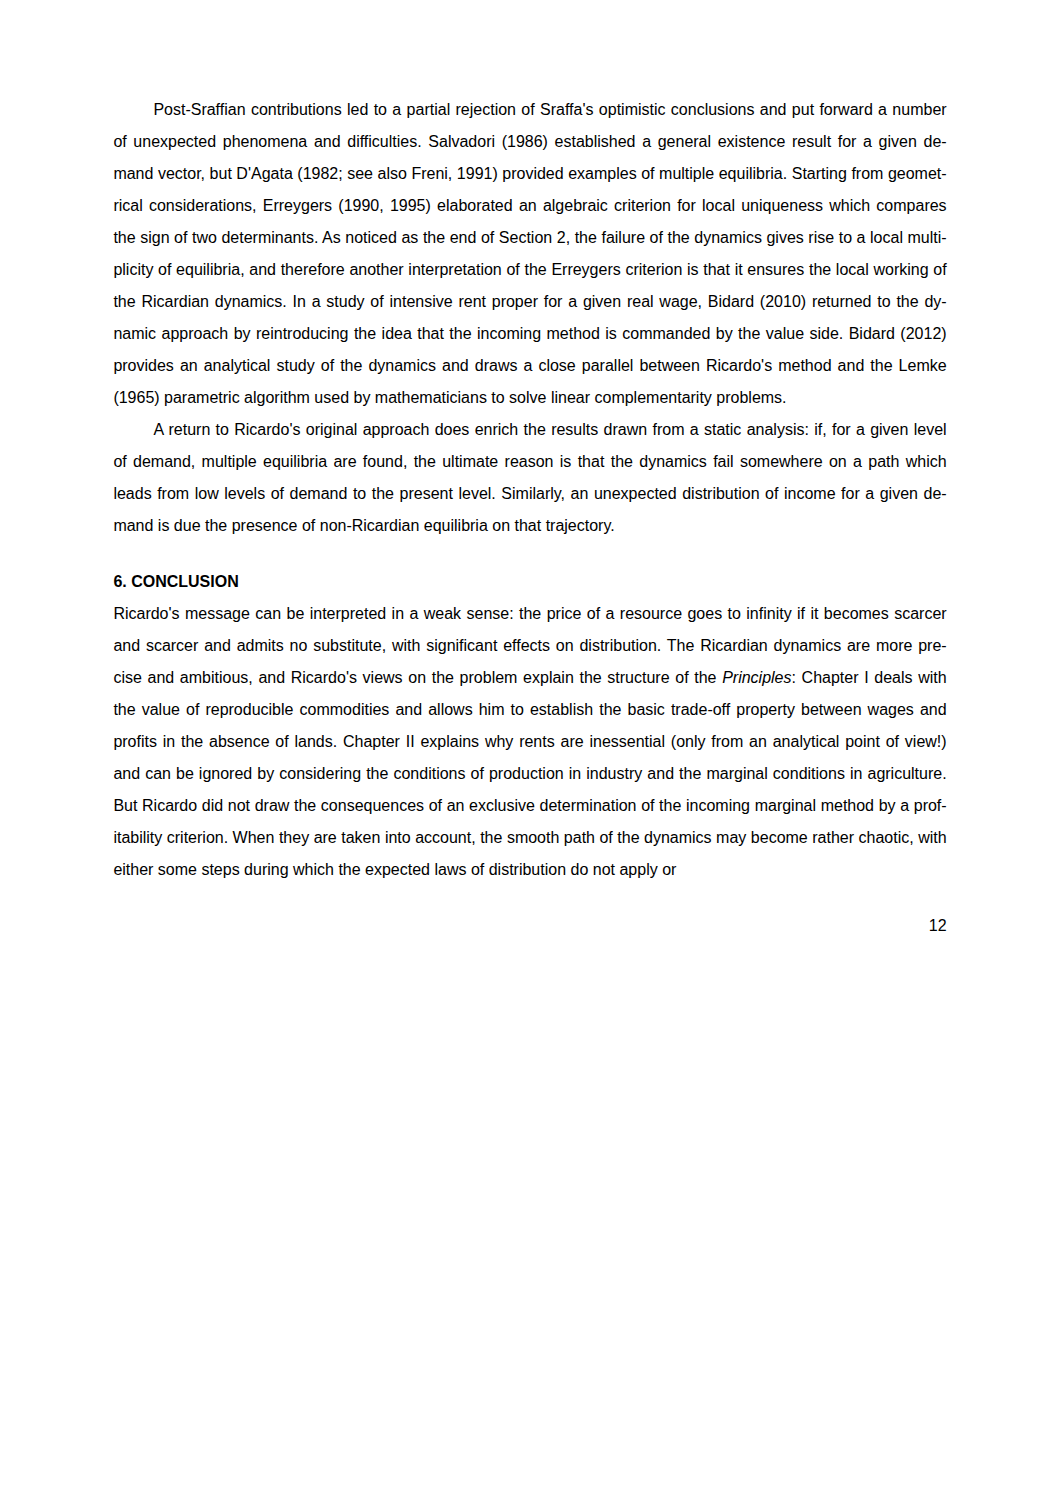Post-Sraffian contributions led to a partial rejection of Sraffa's optimistic conclusions and put forward a number of unexpected phenomena and difficulties. Salvadori (1986) established a general existence result for a given demand vector, but D'Agata (1982; see also Freni, 1991) provided examples of multiple equilibria. Starting from geometrical considerations, Erreygers (1990, 1995) elaborated an algebraic criterion for local uniqueness which compares the sign of two determinants. As noticed as the end of Section 2, the failure of the dynamics gives rise to a local multiplicity of equilibria, and therefore another interpretation of the Erreygers criterion is that it ensures the local working of the Ricardian dynamics. In a study of intensive rent proper for a given real wage, Bidard (2010) returned to the dynamic approach by reintroducing the idea that the incoming method is commanded by the value side. Bidard (2012) provides an analytical study of the dynamics and draws a close parallel between Ricardo's method and the Lemke (1965) parametric algorithm used by mathematicians to solve linear complementarity problems.
A return to Ricardo's original approach does enrich the results drawn from a static analysis: if, for a given level of demand, multiple equilibria are found, the ultimate reason is that the dynamics fail somewhere on a path which leads from low levels of demand to the present level. Similarly, an unexpected distribution of income for a given demand is due the presence of non-Ricardian equilibria on that trajectory.
6. CONCLUSION
Ricardo's message can be interpreted in a weak sense: the price of a resource goes to infinity if it becomes scarcer and scarcer and admits no substitute, with significant effects on distribution. The Ricardian dynamics are more precise and ambitious, and Ricardo's views on the problem explain the structure of the Principles: Chapter I deals with the value of reproducible commodities and allows him to establish the basic trade-off property between wages and profits in the absence of lands. Chapter II explains why rents are inessential (only from an analytical point of view!) and can be ignored by considering the conditions of production in industry and the marginal conditions in agriculture. But Ricardo did not draw the consequences of an exclusive determination of the incoming marginal method by a profitability criterion. When they are taken into account, the smooth path of the dynamics may become rather chaotic, with either some steps during which the expected laws of distribution do not apply or
12